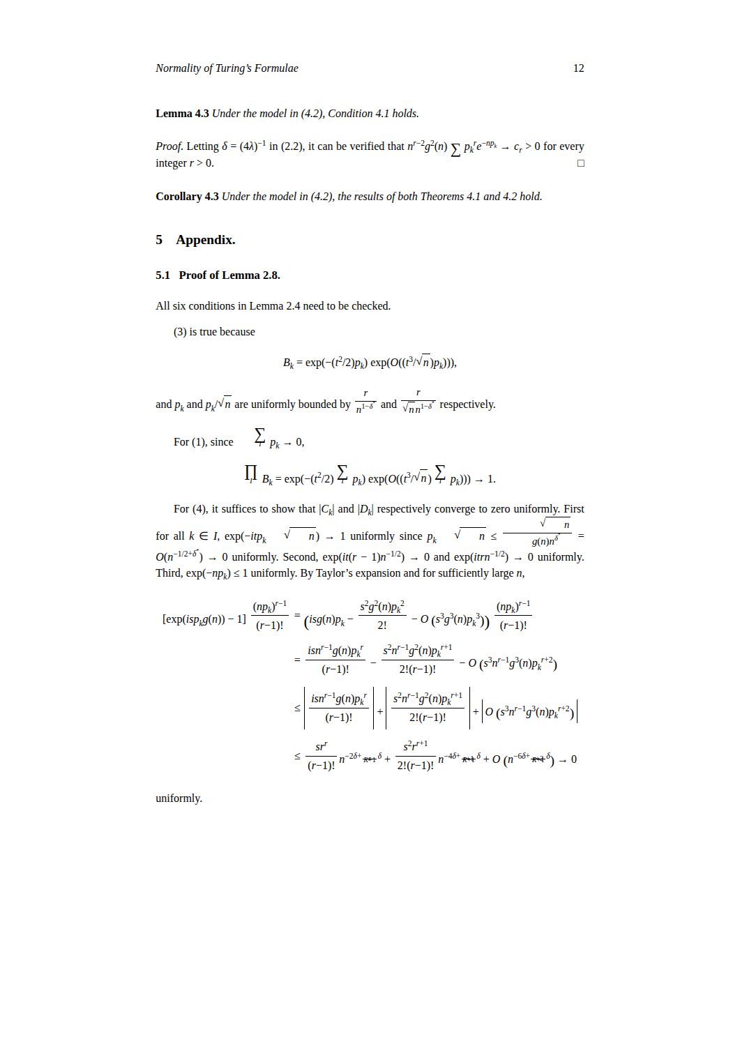Normality of Turing’s Formulae 12
Lemma 4.3 Under the model in (4.2), Condition 4.1 holds.
Proof. Letting δ = (4λ)−1 in (2.2), it can be verified that nr−2g2(n) ∑ pkre−npk → cr > 0 for every integer r > 0. □
Corollary 4.3 Under the model in (4.2), the results of both Theorems 4.1 and 4.2 hold.
5 Appendix.
5.1 Proof of Lemma 2.8.
All six conditions in Lemma 2.4 need to be checked.
(3) is true because
Bk = exp(−(t2/2)pk) exp(O((t3/n)pk))),
and pk and pk/n are uniformly bounded by rn1−δ* and rnn1−δ* respectively.
For (1), since ∑I pk → 0,
∏I Bk = exp(−(t2/2) ∑I pk) exp(O((t3/n) ∑I pk))) → 1.
For (4), it suffices to show that |Ck| and |Dk| respectively converge to zero uniformly. First for all k ∈ I, exp(−itpkn) → 1 uniformly since pkn ≤ ng(n)nδ* = O(n−1/2+δ*) → 0 uniformly. Second, exp(it(r − 1)n−1/2) → 0 and exp(itrn−1/2) → 0 uniformly. Third, exp(−npk) ≤ 1 uniformly. By Taylor’s expansion and for sufficiently large n,
| [exp( isp k g ( n )) − 1] ( np k ) r −1 ( r −1)! | = | ( isg ( n ) p k − s 2 g 2 ( n ) p k 2 2! − O ( s 3 g 3 ( n ) p k 3 ) ) ( np k ) r −1 ( r −1)! |
| | = | isn r −1 g ( n ) p k r ( r −1)! − s 2 n r −1 g 2 ( n ) p k r +1 2!( r −1)! − O ( s 3 n r −1 g 3 ( n ) p k r +2 ) |
| | ≤ | isn r −1 g ( n ) p k r ( r −1)! + s 2 n r −1 g 2 ( n ) p k r +1 2!( r −1)! + O ( s 3 n r −1 g 3 ( n ) p k r +2 ) |
| | ≤ | sr r ( r −1)! n −2 δ + r R +1 δ + s 2 r r +1 2!( r −1)! n −4 δ + r +1 R +1 δ + O ( n −6 δ + r +2 R +1 δ ) → 0 |
uniformly.